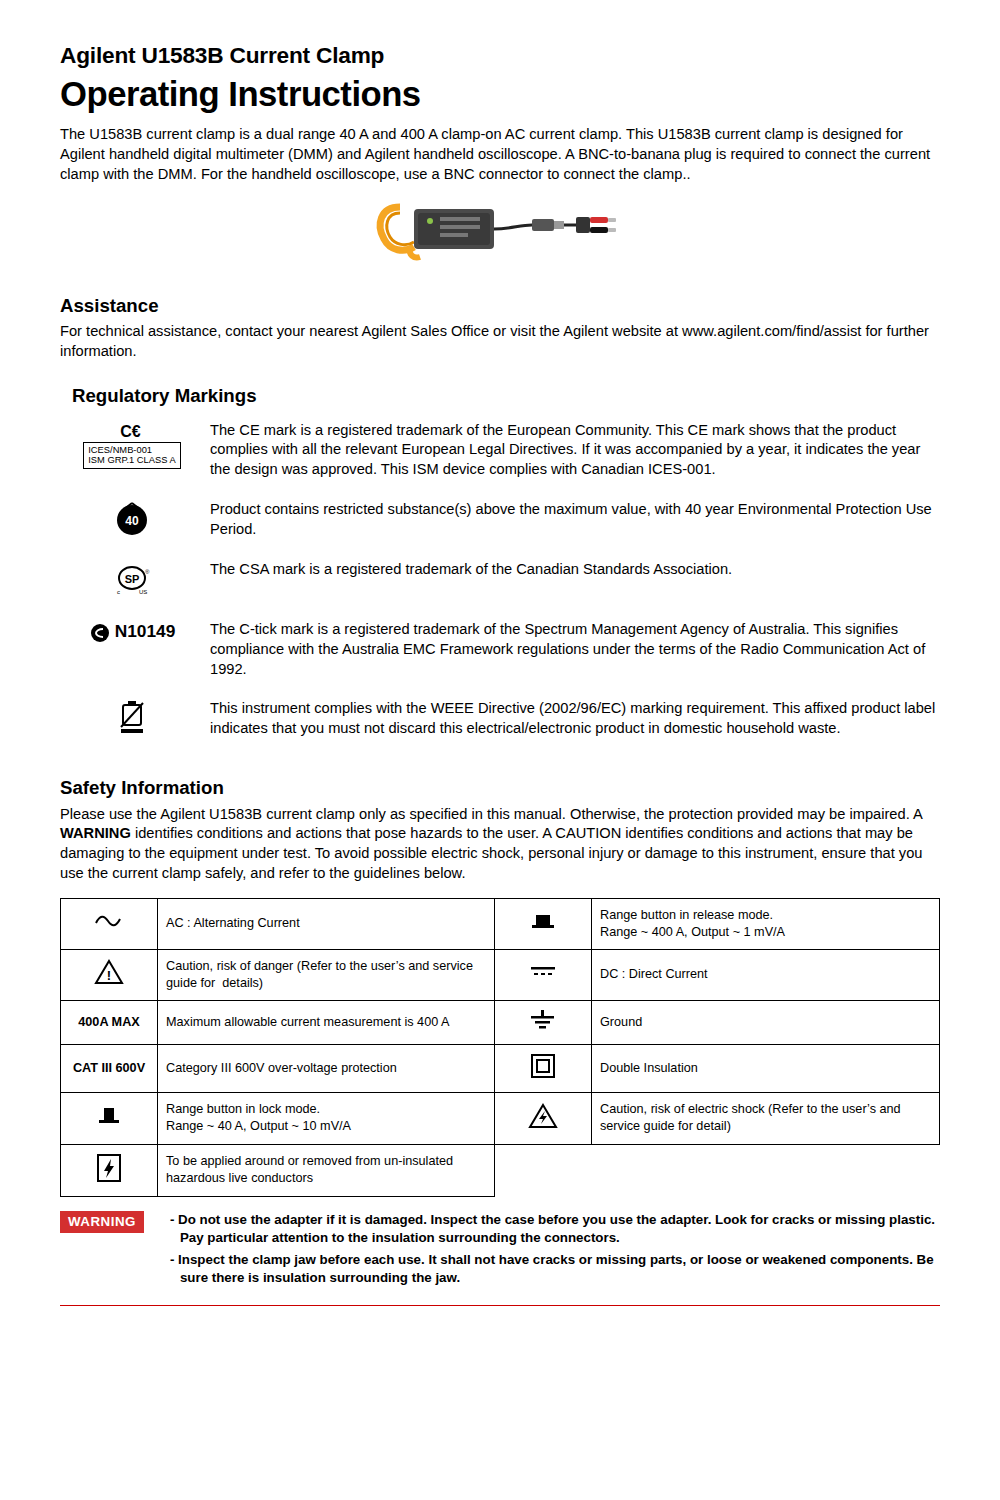Agilent U1583B Current Clamp
Operating Instructions
The U1583B current clamp is a dual range 40 A and 400 A clamp-on AC current clamp. This U1583B current clamp is designed for Agilent handheld digital multimeter (DMM) and Agilent handheld oscilloscope. A BNC-to-banana plug is required to connect the current clamp with the DMM. For the handheld oscilloscope, use a BNC connector to connect the clamp..
Assistance
For technical assistance, contact your nearest Agilent Sales Office or visit the Agilent website at www.agilent.com/find/assist for further information.
Regulatory Markings
| C€ ICES/NMB-001 ISM GRP.1 CLASS A | The CE mark is a registered trademark of the European Community. This CE mark shows that the product complies with all the relevant European Legal Directives. If it was accompanied by a year, it indicates the year the design was approved. This ISM device complies with Canadian ICES-001. |
| 40 | Product contains restricted substance(s) above the maximum value, with 40 year Environmental Protection Use Period. |
| SP ® c US | The CSA mark is a registered trademark of the Canadian Standards Association. |
| N10149 | The C-tick mark is a registered trademark of the Spectrum Management Agency of Australia. This signifies compliance with the Australia EMC Framework regulations under the terms of the Radio Communication Act of 1992. |
| | This instrument complies with the WEEE Directive (2002/96/EC) marking requirement. This affixed product label indicates that you must not discard this electrical/electronic product in domestic household waste. |
Safety Information
Please use the Agilent U1583B current clamp only as specified in this manual. Otherwise, the protection provided may be impaired. A WARNING identifies conditions and actions that pose hazards to the user. A CAUTION identifies conditions and actions that may be damaging to the equipment under test. To avoid possible electric shock, personal injury or damage to this instrument, ensure that you use the current clamp safely, and refer to the guidelines below.
| | AC : Alternating Current | | Range button in release mode. Range ~ 400 A, Output ~ 1 mV/A |
| ! | Caution, risk of danger (Refer to the user’s and service guide for details) | | DC : Direct Current |
| 400A MAX | Maximum allowable current measurement is 400 A | | Ground |
| CAT III 600V | Category III 600V over-voltage protection | | Double Insulation |
| | Range button in lock mode. Range ~ 40 A, Output ~ 10 mV/A | | Caution, risk of electric shock (Refer to the user’s and service guide for detail) |
| | To be applied around or removed from un-insulated hazardous live conductors | | |
WARNING
Do not use the adapter if it is damaged. Inspect the case before you use the adapter. Look for cracks or missing plastic. Pay particular attention to the insulation surrounding the connectors.
Inspect the clamp jaw before each use. It shall not have cracks or missing parts, or loose or weakened components. Be sure there is insulation surrounding the jaw.